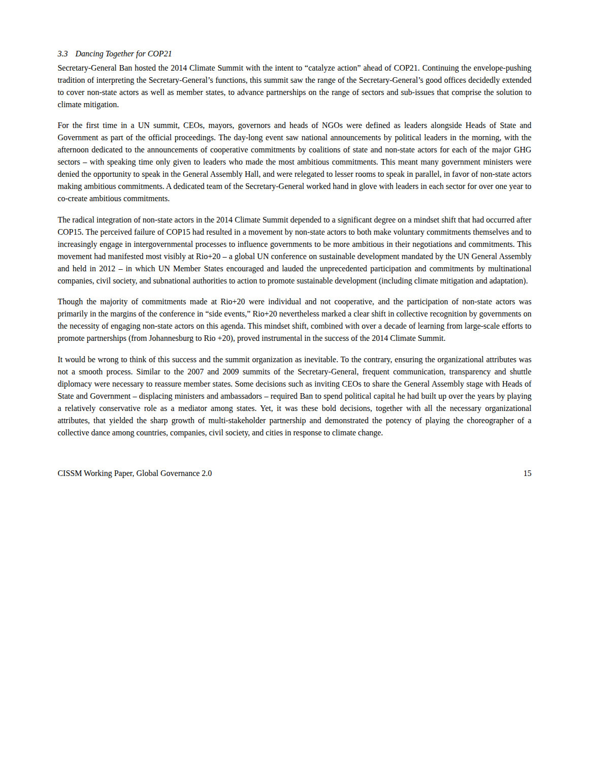3.3 Dancing Together for COP21
Secretary-General Ban hosted the 2014 Climate Summit with the intent to “catalyze action” ahead of COP21. Continuing the envelope-pushing tradition of interpreting the Secretary-General’s functions, this summit saw the range of the Secretary-General’s good offices decidedly extended to cover non-state actors as well as member states, to advance partnerships on the range of sectors and sub-issues that comprise the solution to climate mitigation.
For the first time in a UN summit, CEOs, mayors, governors and heads of NGOs were defined as leaders alongside Heads of State and Government as part of the official proceedings. The day-long event saw national announcements by political leaders in the morning, with the afternoon dedicated to the announcements of cooperative commitments by coalitions of state and non-state actors for each of the major GHG sectors – with speaking time only given to leaders who made the most ambitious commitments. This meant many government ministers were denied the opportunity to speak in the General Assembly Hall, and were relegated to lesser rooms to speak in parallel, in favor of non-state actors making ambitious commitments. A dedicated team of the Secretary-General worked hand in glove with leaders in each sector for over one year to co-create ambitious commitments.
The radical integration of non-state actors in the 2014 Climate Summit depended to a significant degree on a mindset shift that had occurred after COP15. The perceived failure of COP15 had resulted in a movement by non-state actors to both make voluntary commitments themselves and to increasingly engage in intergovernmental processes to influence governments to be more ambitious in their negotiations and commitments. This movement had manifested most visibly at Rio+20 – a global UN conference on sustainable development mandated by the UN General Assembly and held in 2012 – in which UN Member States encouraged and lauded the unprecedented participation and commitments by multinational companies, civil society, and subnational authorities to action to promote sustainable development (including climate mitigation and adaptation).
Though the majority of commitments made at Rio+20 were individual and not cooperative, and the participation of non-state actors was primarily in the margins of the conference in “side events,” Rio+20 nevertheless marked a clear shift in collective recognition by governments on the necessity of engaging non-state actors on this agenda. This mindset shift, combined with over a decade of learning from large-scale efforts to promote partnerships (from Johannesburg to Rio +20), proved instrumental in the success of the 2014 Climate Summit.
It would be wrong to think of this success and the summit organization as inevitable. To the contrary, ensuring the organizational attributes was not a smooth process. Similar to the 2007 and 2009 summits of the Secretary-General, frequent communication, transparency and shuttle diplomacy were necessary to reassure member states. Some decisions such as inviting CEOs to share the General Assembly stage with Heads of State and Government – displacing ministers and ambassadors – required Ban to spend political capital he had built up over the years by playing a relatively conservative role as a mediator among states. Yet, it was these bold decisions, together with all the necessary organizational attributes, that yielded the sharp growth of multi-stakeholder partnership and demonstrated the potency of playing the choreographer of a collective dance among countries, companies, civil society, and cities in response to climate change.
CISSM Working Paper, Global Governance 2.0 15